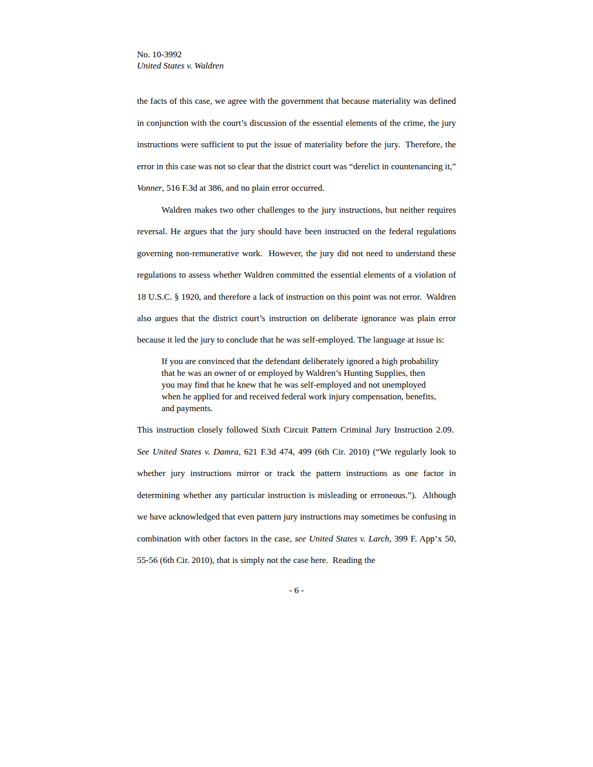No. 10-3992
United States v. Waldren
the facts of this case, we agree with the government that because materiality was defined in conjunction with the court’s discussion of the essential elements of the crime, the jury instructions were sufficient to put the issue of materiality before the jury. Therefore, the error in this case was not so clear that the district court was “derelict in countenancing it,” Vonner, 516 F.3d at 386, and no plain error occurred.
Waldren makes two other challenges to the jury instructions, but neither requires reversal. He argues that the jury should have been instructed on the federal regulations governing non-remunerative work. However, the jury did not need to understand these regulations to assess whether Waldren committed the essential elements of a violation of 18 U.S.C. § 1920, and therefore a lack of instruction on this point was not error. Waldren also argues that the district court’s instruction on deliberate ignorance was plain error because it led the jury to conclude that he was self-employed. The language at issue is:
If you are convinced that the defendant deliberately ignored a high probability that he was an owner of or employed by Waldren’s Hunting Supplies, then you may find that he knew that he was self-employed and not unemployed when he applied for and received federal work injury compensation, benefits, and payments.
This instruction closely followed Sixth Circuit Pattern Criminal Jury Instruction 2.09. See United States v. Damra, 621 F.3d 474, 499 (6th Cir. 2010) (“We regularly look to whether jury instructions mirror or track the pattern instructions as one factor in determining whether any particular instruction is misleading or erroneous.”). Although we have acknowledged that even pattern jury instructions may sometimes be confusing in combination with other factors in the case, see United States v. Larch, 399 F. App’x 50, 55-56 (6th Cir. 2010), that is simply not the case here. Reading the
- 6 -